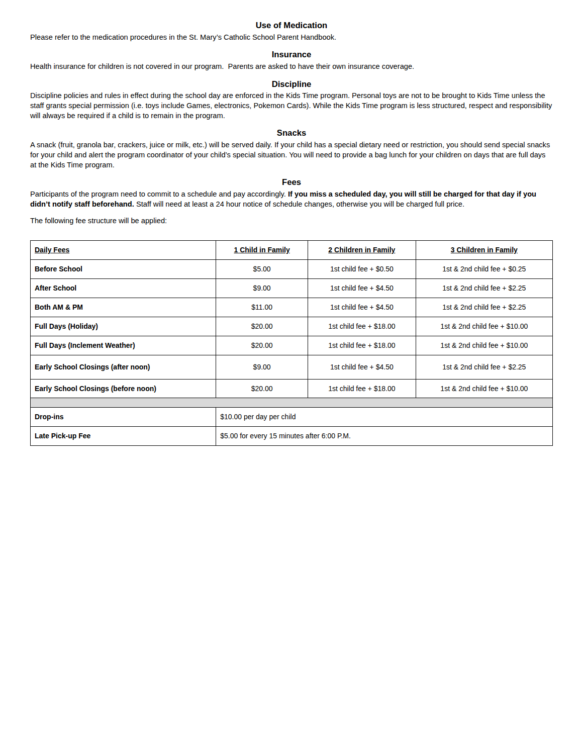Use of Medication
Please refer to the medication procedures in the St. Mary’s Catholic School Parent Handbook.
Insurance
Health insurance for children is not covered in our program. Parents are asked to have their own insurance coverage.
Discipline
Discipline policies and rules in effect during the school day are enforced in the Kids Time program. Personal toys are not to be brought to Kids Time unless the staff grants special permission (i.e. toys include Games, electronics, Pokemon Cards). While the Kids Time program is less structured, respect and responsibility will always be required if a child is to remain in the program.
Snacks
A snack (fruit, granola bar, crackers, juice or milk, etc.) will be served daily. If your child has a special dietary need or restriction, you should send special snacks for your child and alert the program coordinator of your child’s special situation. You will need to provide a bag lunch for your children on days that are full days at the Kids Time program.
Fees
Participants of the program need to commit to a schedule and pay accordingly. If you miss a scheduled day, you will still be charged for that day if you didn’t notify staff beforehand. Staff will need at least a 24 hour notice of schedule changes, otherwise you will be charged full price.
The following fee structure will be applied:
| Daily Fees | 1 Child in Family | 2 Children in Family | 3 Children in Family |
| --- | --- | --- | --- |
| Before School | $5.00 | 1st child fee + $0.50 | 1st & 2nd child fee + $0.25 |
| After School | $9.00 | 1st child fee + $4.50 | 1st & 2nd child fee + $2.25 |
| Both AM & PM | $11.00 | 1st child fee + $4.50 | 1st & 2nd child fee + $2.25 |
| Full Days (Holiday) | $20.00 | 1st child fee + $18.00 | 1st & 2nd child fee + $10.00 |
| Full Days (Inclement Weather) | $20.00 | 1st child fee + $18.00 | 1st & 2nd child fee + $10.00 |
| Early School Closings (after noon) | $9.00 | 1st child fee + $4.50 | 1st & 2nd child fee + $2.25 |
| Early School Closings (before noon) | $20.00 | 1st child fee + $18.00 | 1st & 2nd child fee + $10.00 |
| Drop-ins | $10.00 per day per child |
| Late Pick-up Fee | $5.00 for every 15 minutes after 6:00 P.M. |